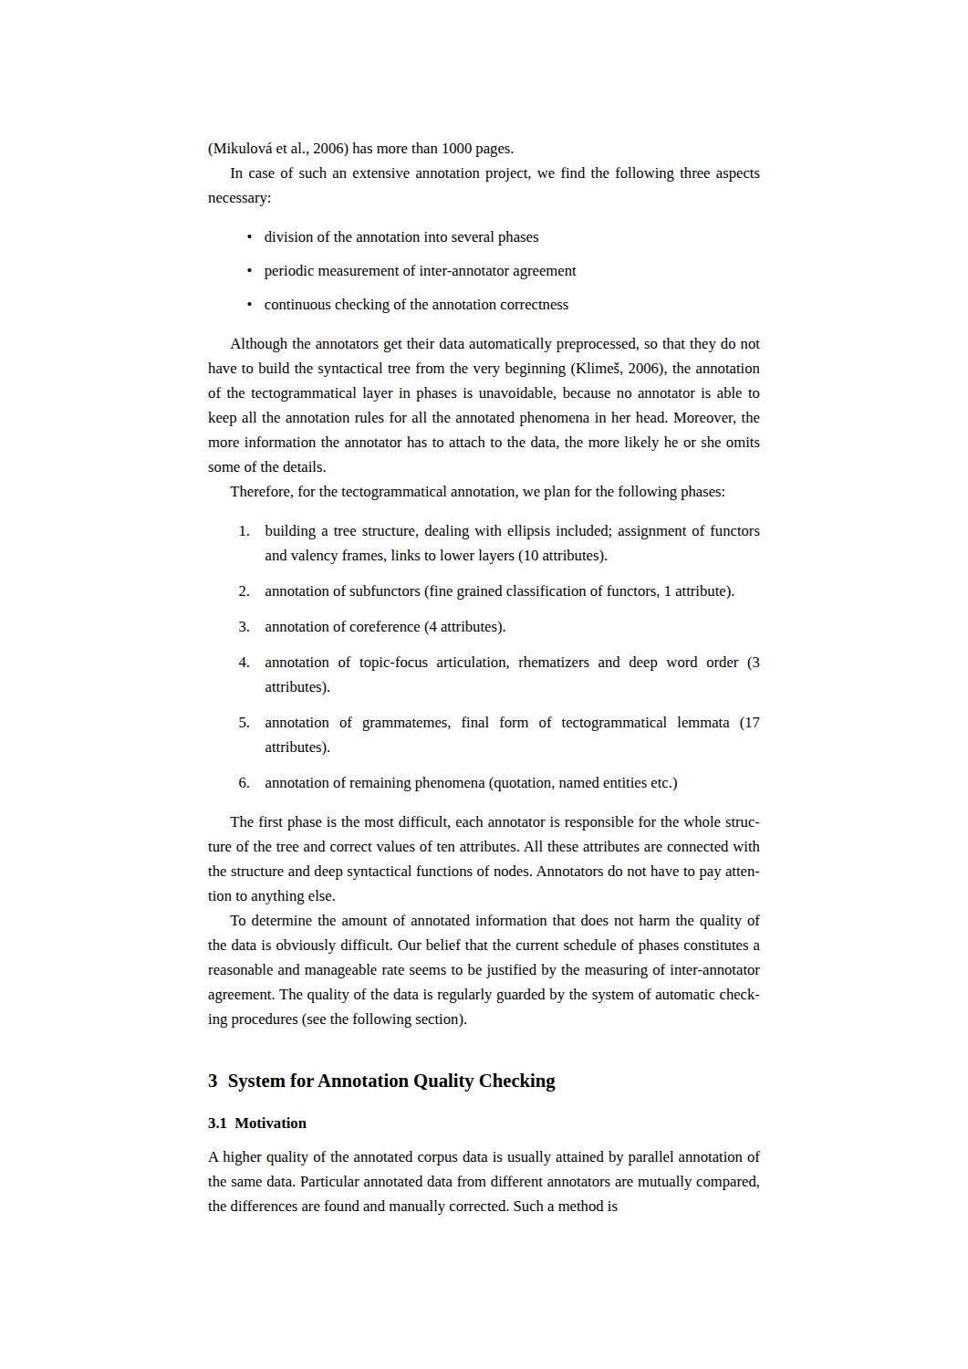(Mikulová et al., 2006) has more than 1000 pages.
In case of such an extensive annotation project, we find the following three aspects necessary:
division of the annotation into several phases
periodic measurement of inter-annotator agreement
continuous checking of the annotation correctness
Although the annotators get their data automatically preprocessed, so that they do not have to build the syntactical tree from the very beginning (Klimeš, 2006), the annotation of the tectogrammatical layer in phases is unavoidable, because no annotator is able to keep all the annotation rules for all the annotated phenomena in her head. Moreover, the more information the annotator has to attach to the data, the more likely he or she omits some of the details.
Therefore, for the tectogrammatical annotation, we plan for the following phases:
building a tree structure, dealing with ellipsis included; assignment of functors and valency frames, links to lower layers (10 attributes).
annotation of subfunctors (fine grained classification of functors, 1 attribute).
annotation of coreference (4 attributes).
annotation of topic-focus articulation, rhematizers and deep word order (3 attributes).
annotation of grammatemes, final form of tectogrammatical lemmata (17 attributes).
annotation of remaining phenomena (quotation, named entities etc.)
The first phase is the most difficult, each annotator is responsible for the whole structure of the tree and correct values of ten attributes. All these attributes are connected with the structure and deep syntactical functions of nodes. Annotators do not have to pay attention to anything else.
To determine the amount of annotated information that does not harm the quality of the data is obviously difficult. Our belief that the current schedule of phases constitutes a reasonable and manageable rate seems to be justified by the measuring of inter-annotator agreement. The quality of the data is regularly guarded by the system of automatic checking procedures (see the following section).
3 System for Annotation Quality Checking
3.1 Motivation
A higher quality of the annotated corpus data is usually attained by parallel annotation of the same data. Particular annotated data from different annotators are mutually compared, the differences are found and manually corrected. Such a method is